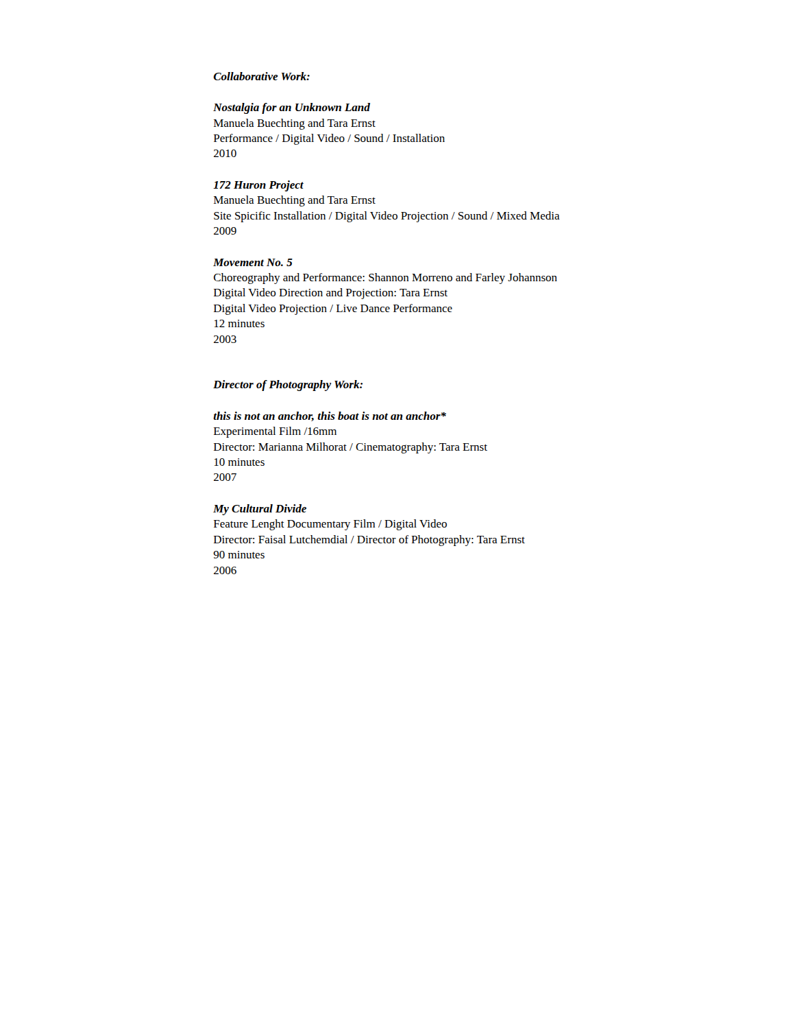Collaborative Work:
Nostalgia for an Unknown Land
Manuela Buechting and Tara Ernst
Performance / Digital Video / Sound / Installation
2010
172 Huron Project
Manuela Buechting and Tara Ernst
Site Spicific Installation / Digital Video Projection / Sound / Mixed Media
2009
Movement No. 5
Choreography and Performance: Shannon Morreno and Farley Johannson
Digital Video Direction and Projection: Tara Ernst
Digital Video Projection / Live Dance Performance
12 minutes
2003
Director of Photography Work:
this is not an anchor, this boat is not an anchor*
Experimental Film /16mm
Director: Marianna Milhorat / Cinematography: Tara Ernst
10 minutes
2007
My Cultural Divide
Feature Lenght Documentary Film / Digital Video
Director: Faisal Lutchemdial / Director of Photography: Tara Ernst
90 minutes
2006